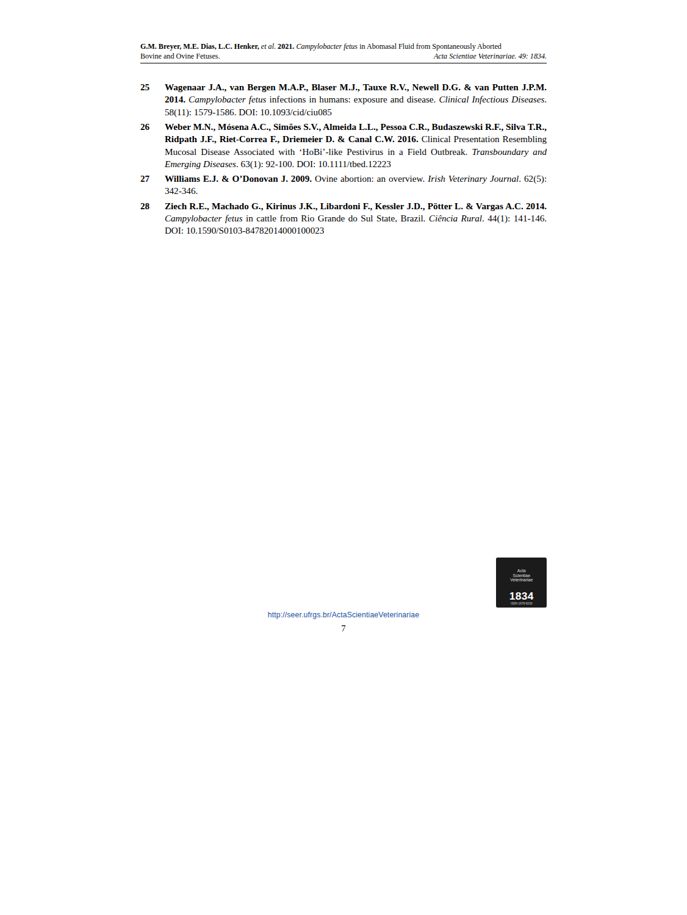G.M. Breyer, M.E. Dias, L.C. Henker, et al. 2021. Campylobacter fetus in Abomasal Fluid from Spontaneously Aborted
Bovine and Ovine Fetuses. Acta Scientiae Veterinariae. 49: 1834.
25 Wagenaar J.A., van Bergen M.A.P., Blaser M.J., Tauxe R.V., Newell D.G. & van Putten J.P.M. 2014. Campylobacter fetus infections in humans: exposure and disease. Clinical Infectious Diseases. 58(11): 1579-1586. DOI: 10.1093/cid/ciu085
26 Weber M.N., Mósena A.C., Simões S.V., Almeida L.L., Pessoa C.R., Budaszewski R.F., Silva T.R., Ridpath J.F., Riet-Correa F., Driemeier D. & Canal C.W. 2016. Clinical Presentation Resembling Mucosal Disease Associated with ‘HoBi’-like Pestivirus in a Field Outbreak. Transboundary and Emerging Diseases. 63(1): 92-100. DOI: 10.1111/tbed.12223
27 Williams E.J. & O’Donovan J. 2009. Ovine abortion: an overview. Irish Veterinary Journal. 62(5): 342-346.
28 Ziech R.E., Machado G., Kirinus J.K., Libardoni F., Kessler J.D., Pötter L. & Vargas A.C. 2014. Campylobacter fetus in cattle from Rio Grande do Sul State, Brazil. Ciência Rural. 44(1): 141-146. DOI: 10.1590/S0103-84782014000100023
Acta
Scientiae
Veterinariae
1834
ISSN 1679-9216
http://seer.ufrgs.br/ActaScientiaeVeterinariae
7